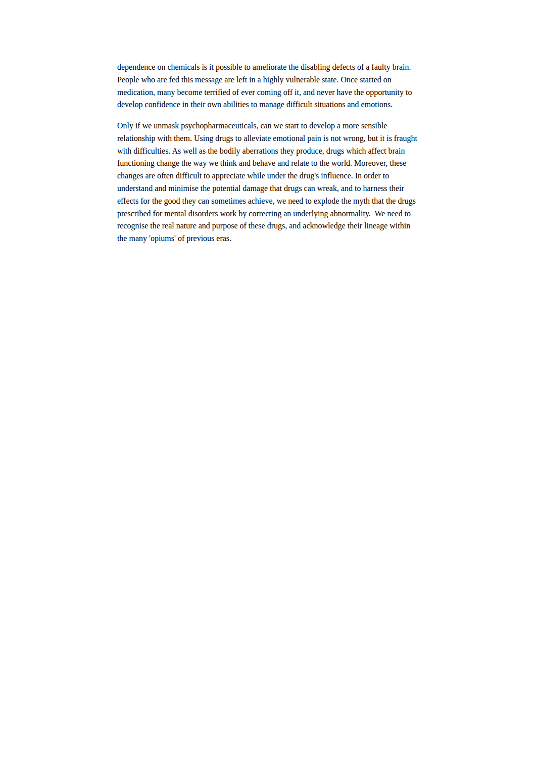dependence on chemicals is it possible to ameliorate the disabling defects of a faulty brain. People who are fed this message are left in a highly vulnerable state. Once started on medication, many become terrified of ever coming off it, and never have the opportunity to develop confidence in their own abilities to manage difficult situations and emotions.
Only if we unmask psychopharmaceuticals, can we start to develop a more sensible relationship with them. Using drugs to alleviate emotional pain is not wrong, but it is fraught with difficulties. As well as the bodily aberrations they produce, drugs which affect brain functioning change the way we think and behave and relate to the world. Moreover, these changes are often difficult to appreciate while under the drug's influence. In order to understand and minimise the potential damage that drugs can wreak, and to harness their effects for the good they can sometimes achieve, we need to explode the myth that the drugs prescribed for mental disorders work by correcting an underlying abnormality. We need to recognise the real nature and purpose of these drugs, and acknowledge their lineage within the many 'opiums' of previous eras.